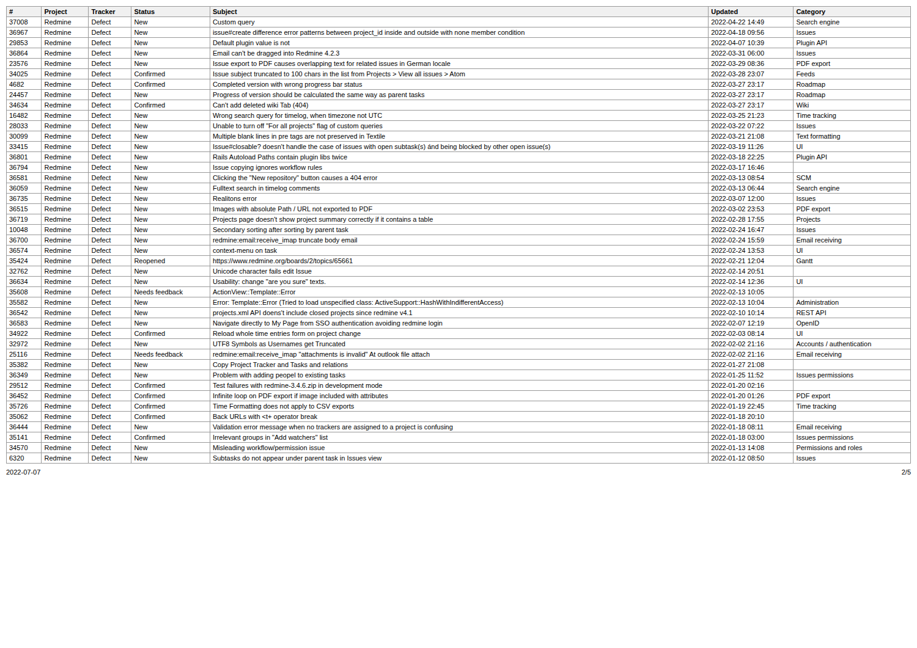| # | Project | Tracker | Status | Subject | Updated | Category |
| --- | --- | --- | --- | --- | --- | --- |
| 37008 | Redmine | Defect | New | Custom query | 2022-04-22 14:49 | Search engine |
| 36967 | Redmine | Defect | New | issue#create difference error patterns between project_id inside and outside with none member condition | 2022-04-18 09:56 | Issues |
| 29853 | Redmine | Defect | New | Default plugin value is not | 2022-04-07 10:39 | Plugin API |
| 36864 | Redmine | Defect | New | Email can't be dragged into Redmine 4.2.3 | 2022-03-31 06:00 | Issues |
| 23576 | Redmine | Defect | New | Issue export to PDF causes overlapping text for related issues in German locale | 2022-03-29 08:36 | PDF export |
| 34025 | Redmine | Defect | Confirmed | Issue subject truncated to 100 chars in the list from Projects > View all issues > Atom | 2022-03-28 23:07 | Feeds |
| 4682 | Redmine | Defect | Confirmed | Completed version with wrong progress bar status | 2022-03-27 23:17 | Roadmap |
| 24457 | Redmine | Defect | New | Progress of version should be calculated the same way as parent tasks | 2022-03-27 23:17 | Roadmap |
| 34634 | Redmine | Defect | Confirmed | Can't add deleted wiki Tab (404) | 2022-03-27 23:17 | Wiki |
| 16482 | Redmine | Defect | New | Wrong search query for timelog, when timezone not UTC | 2022-03-25 21:23 | Time tracking |
| 28033 | Redmine | Defect | New | Unable to turn off "For all projects" flag of custom queries | 2022-03-22 07:22 | Issues |
| 30099 | Redmine | Defect | New | Multiple blank lines in pre tags are not preserved in Textile | 2022-03-21 21:08 | Text formatting |
| 33415 | Redmine | Defect | New | Issue#closable? doesn't handle the case of issues with open subtask(s) ánd being blocked by other open issue(s) | 2022-03-19 11:26 | UI |
| 36801 | Redmine | Defect | New | Rails Autoload Paths contain plugin libs twice | 2022-03-18 22:25 | Plugin API |
| 36794 | Redmine | Defect | New | Issue copying ignores workflow rules | 2022-03-17 16:46 | |
| 36581 | Redmine | Defect | New | Clicking the "New repository" button causes a 404 error | 2022-03-13 08:54 | SCM |
| 36059 | Redmine | Defect | New | Fulltext search in timelog comments | 2022-03-13 06:44 | Search engine |
| 36735 | Redmine | Defect | New | Realitons error | 2022-03-07 12:00 | Issues |
| 36515 | Redmine | Defect | New | Images with absolute Path / URL not exported to PDF | 2022-03-02 23:53 | PDF export |
| 36719 | Redmine | Defect | New | Projects page doesn't show project summary correctly if it contains a table | 2022-02-28 17:55 | Projects |
| 10048 | Redmine | Defect | New | Secondary sorting after sorting by parent task | 2022-02-24 16:47 | Issues |
| 36700 | Redmine | Defect | New | redmine:email:receive_imap truncate body email | 2022-02-24 15:59 | Email receiving |
| 36574 | Redmine | Defect | New | context-menu on task | 2022-02-24 13:53 | UI |
| 35424 | Redmine | Defect | Reopened | https://www.redmine.org/boards/2/topics/65661 | 2022-02-21 12:04 | Gantt |
| 32762 | Redmine | Defect | New | Unicode character fails edit Issue | 2022-02-14 20:51 | |
| 36634 | Redmine | Defect | New | Usability: change "are you sure" texts. | 2022-02-14 12:36 | UI |
| 35608 | Redmine | Defect | Needs feedback | ActionView::Template::Error | 2022-02-13 10:05 | |
| 35582 | Redmine | Defect | New | Error: Template::Error (Tried to load unspecified class: ActiveSupport::HashWithIndifferentAccess) | 2022-02-13 10:04 | Administration |
| 36542 | Redmine | Defect | New | projects.xml API doens't include closed projects since redmine v4.1 | 2022-02-10 10:14 | REST API |
| 36583 | Redmine | Defect | New | Navigate directly to My Page from SSO authentication avoiding redmine login | 2022-02-07 12:19 | OpenID |
| 34922 | Redmine | Defect | Confirmed | Reload whole time entries form on project change | 2022-02-03 08:14 | UI |
| 32972 | Redmine | Defect | New | UTF8 Symbols as Usernames get Truncated | 2022-02-02 21:16 | Accounts / authentication |
| 25116 | Redmine | Defect | Needs feedback | redmine:email:receive_imap "attachments is invalid" At outlook file attach | 2022-02-02 21:16 | Email receiving |
| 35382 | Redmine | Defect | New | Copy Project Tracker and Tasks and relations | 2022-01-27 21:08 | |
| 36349 | Redmine | Defect | New | Problem with adding peopel to existing tasks | 2022-01-25 11:52 | Issues permissions |
| 29512 | Redmine | Defect | Confirmed | Test failures with redmine-3.4.6.zip in development mode | 2022-01-20 02:16 | |
| 36452 | Redmine | Defect | Confirmed | Infinite loop on PDF export if image included with attributes | 2022-01-20 01:26 | PDF export |
| 35726 | Redmine | Defect | Confirmed | Time Formatting does not apply to CSV exports | 2022-01-19 22:45 | Time tracking |
| 35062 | Redmine | Defect | Confirmed | Back URLs with <t+ operator break | 2022-01-18 20:10 | |
| 36444 | Redmine | Defect | New | Validation error message when no trackers are assigned to a project is confusing | 2022-01-18 08:11 | Email receiving |
| 35141 | Redmine | Defect | Confirmed | Irrelevant groups in "Add watchers" list | 2022-01-18 03:00 | Issues permissions |
| 34570 | Redmine | Defect | New | Misleading workflow/permission issue | 2022-01-13 14:08 | Permissions and roles |
| 6320 | Redmine | Defect | New | Subtasks do not appear under parent task in Issues view | 2022-01-12 08:50 | Issues |
2022-07-07 2/5